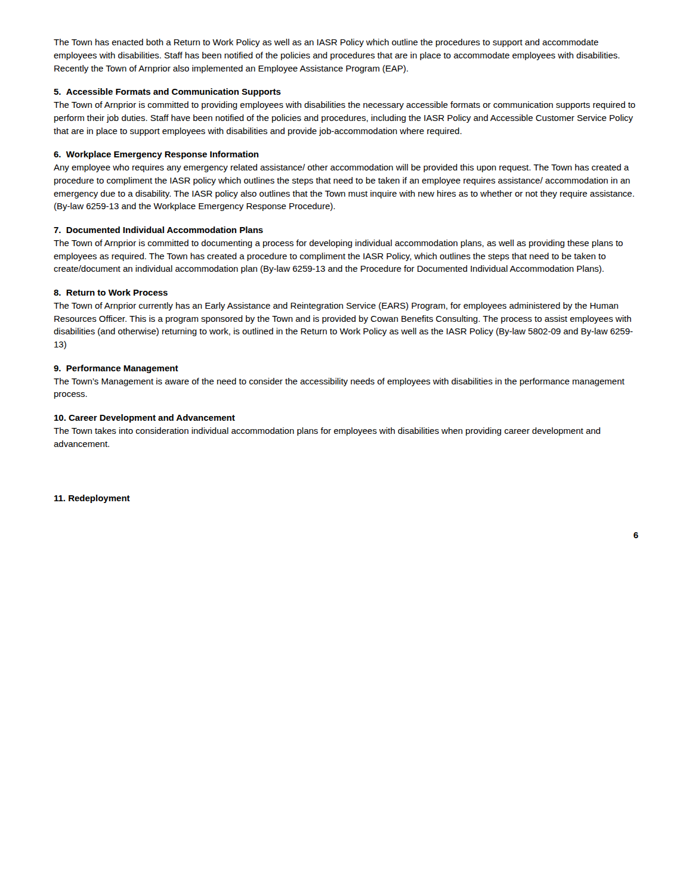The Town has enacted both a Return to Work Policy as well as an IASR Policy which outline the procedures to support and accommodate employees with disabilities. Staff has been notified of the policies and procedures that are in place to accommodate employees with disabilities. Recently the Town of Arnprior also implemented an Employee Assistance Program (EAP).
5. Accessible Formats and Communication Supports
The Town of Arnprior is committed to providing employees with disabilities the necessary accessible formats or communication supports required to perform their job duties. Staff have been notified of the policies and procedures, including the IASR Policy and Accessible Customer Service Policy that are in place to support employees with disabilities and provide job-accommodation where required.
6. Workplace Emergency Response Information
Any employee who requires any emergency related assistance/ other accommodation will be provided this upon request. The Town has created a procedure to compliment the IASR policy which outlines the steps that need to be taken if an employee requires assistance/ accommodation in an emergency due to a disability. The IASR policy also outlines that the Town must inquire with new hires as to whether or not they require assistance. (By-law 6259-13 and the Workplace Emergency Response Procedure).
7. Documented Individual Accommodation Plans
The Town of Arnprior is committed to documenting a process for developing individual accommodation plans, as well as providing these plans to employees as required. The Town has created a procedure to compliment the IASR Policy, which outlines the steps that need to be taken to create/document an individual accommodation plan (By-law 6259-13 and the Procedure for Documented Individual Accommodation Plans).
8. Return to Work Process
The Town of Arnprior currently has an Early Assistance and Reintegration Service (EARS) Program, for employees administered by the Human Resources Officer. This is a program sponsored by the Town and is provided by Cowan Benefits Consulting. The process to assist employees with disabilities (and otherwise) returning to work, is outlined in the Return to Work Policy as well as the IASR Policy (By-law 5802-09 and By-law 6259-13)
9. Performance Management
The Town’s Management is aware of the need to consider the accessibility needs of employees with disabilities in the performance management process.
10. Career Development and Advancement
The Town takes into consideration individual accommodation plans for employees with disabilities when providing career development and advancement.
11. Redeployment
6